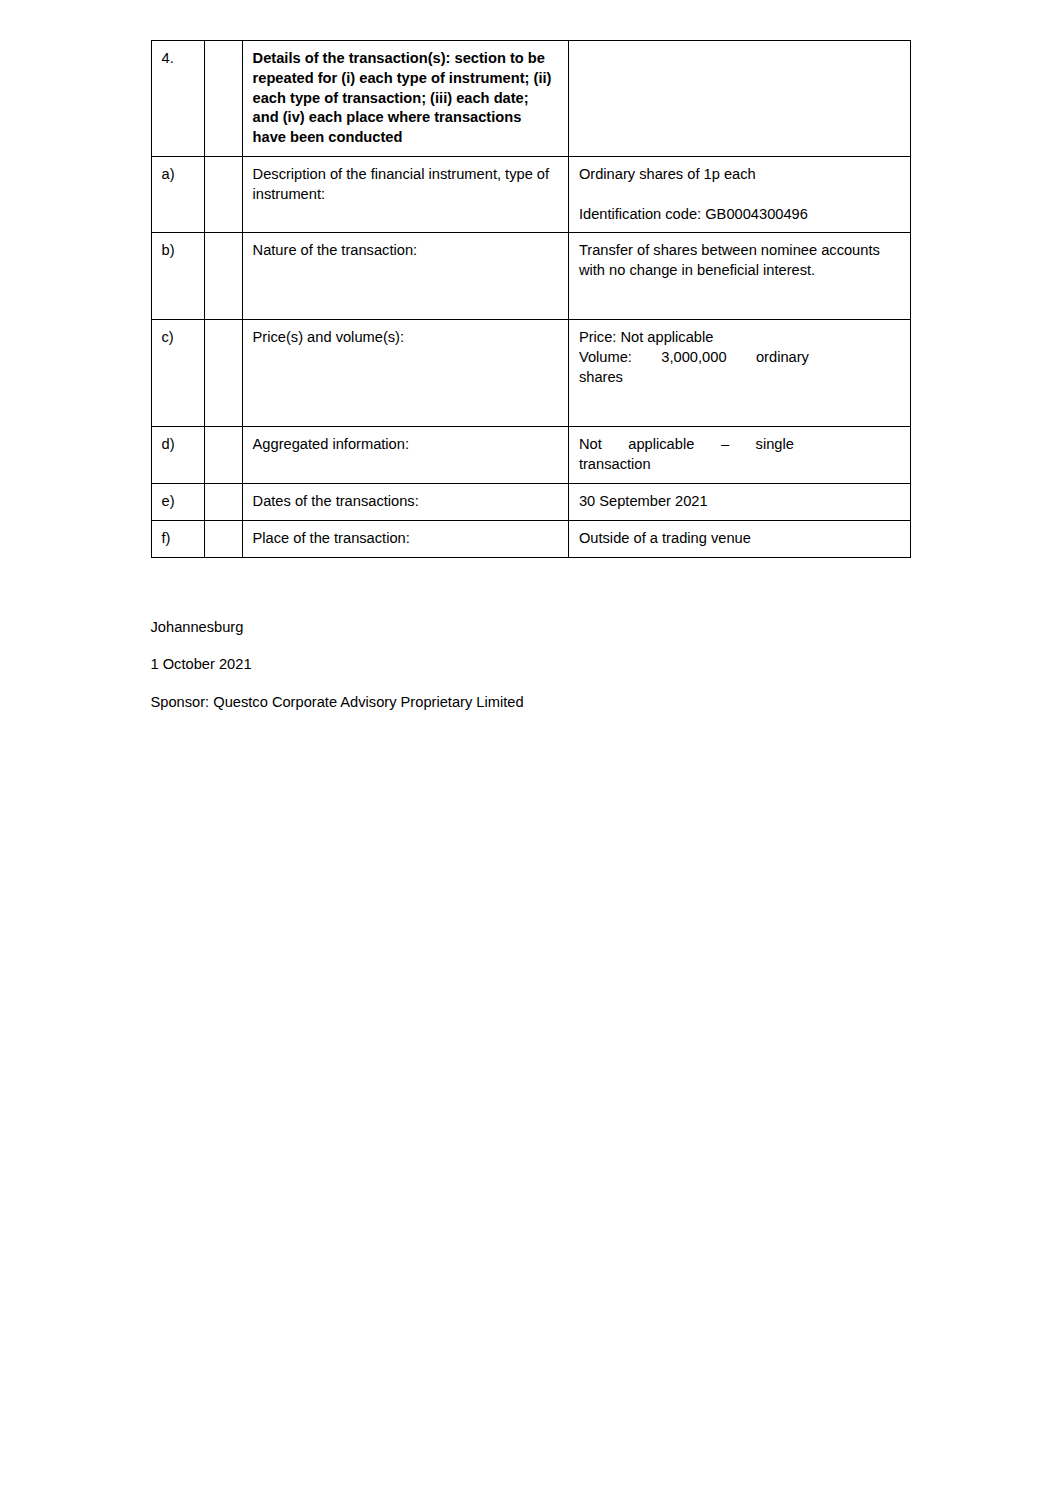| 4. | | Details of the transaction(s): section to be repeated for (i) each type of instrument; (ii) each type of transaction; (iii) each date; and (iv) each place where transactions have been conducted | |
| a) | | Description of the financial instrument, type of instrument: | Ordinary shares of 1p each Identification code: GB0004300496 |
| b) | | Nature of the transaction: | Transfer of shares between nominee accounts with no change in beneficial interest. |
| c) | | Price(s) and volume(s): | Price: Not applicable Volume: 3,000,000 ordinary shares |
| d) | | Aggregated information: | Not applicable – single transaction |
| e) | | Dates of the transactions: | 30 September 2021 |
| f) | | Place of the transaction: | Outside of a trading venue |
Johannesburg
1 October 2021
Sponsor: Questco Corporate Advisory Proprietary Limited